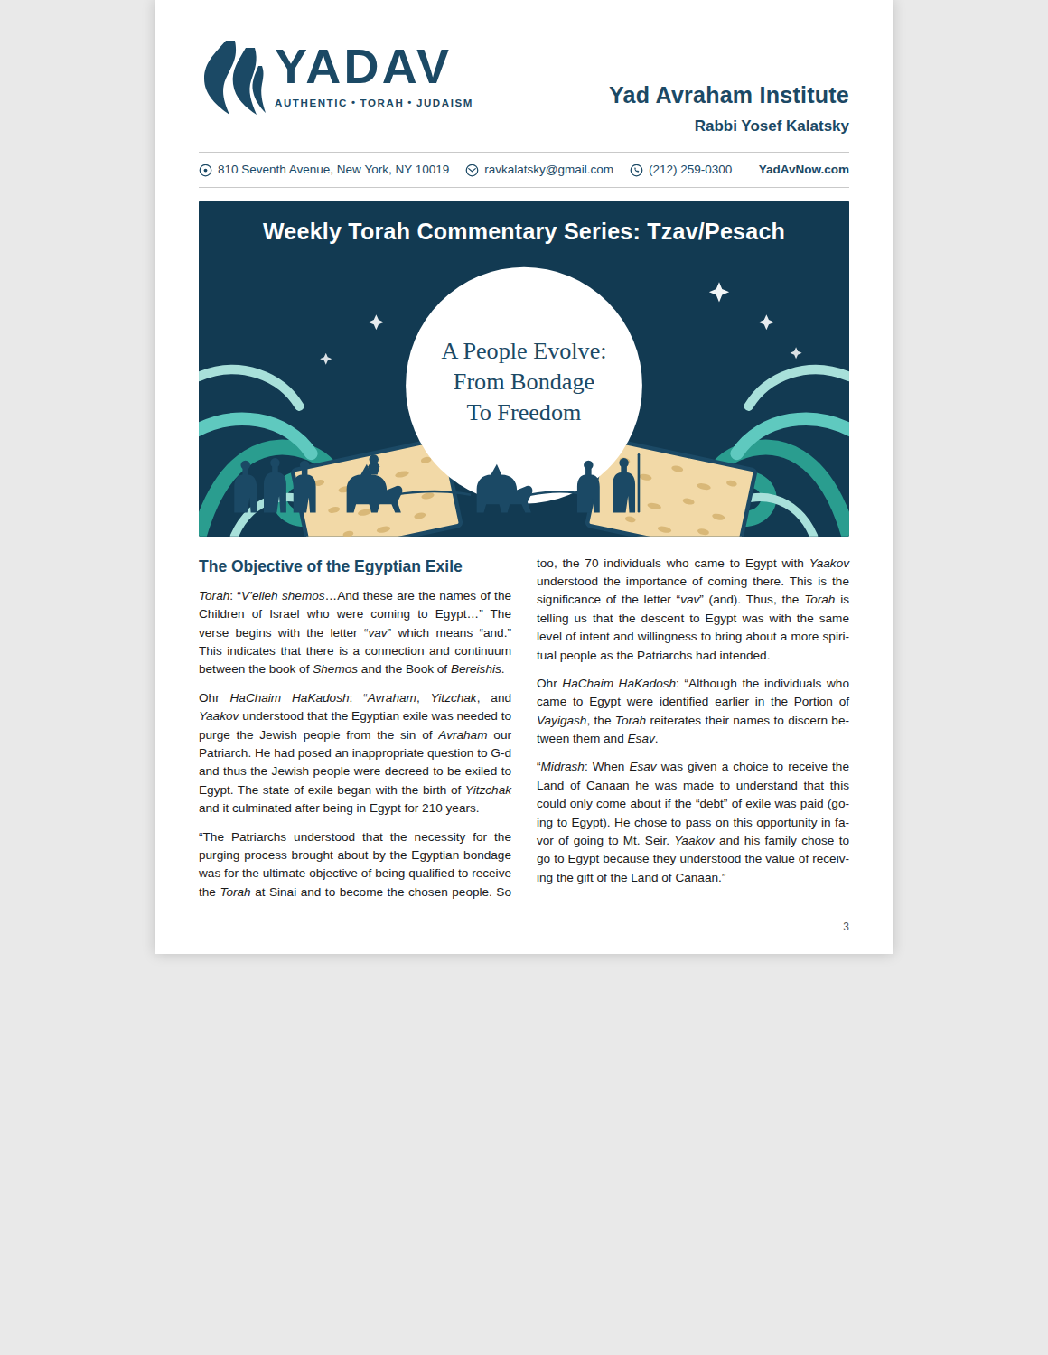YADAV
AUTHENTIC•TORAH•JUDAISM
Yad Avraham Institute
Rabbi Yosef Kalatsky
810 Seventh Avenue, New York, NY 10019 ravkalatsky@gmail.com (212) 259-0300 YadAvNow.com
Weekly Torah Commentary Series: Tzav/Pesach
A People Evolve: From Bondage To Freedom
The Objective of the Egyptian Exile
Torah: “V’eileh shemos…And these are the names of the Children of Israel who were coming to Egypt…” The verse begins with the letter “vav” which means “and.” This indicates that there is a connection and continuum between the book of Shemos and the Book of Bereishis.
Ohr HaChaim HaKadosh: “Avraham, Yitzchak, and Yaakov understood that the Egyptian exile was needed to purge the Jewish people from the sin of Avraham our Patriarch. He had posed an inappropriate question to G-d and thus the Jewish people were decreed to be exiled to Egypt. The state of exile began with the birth of Yitzchak and it culminated after being in Egypt for 210 years.
“The Patriarchs understood that the necessity for the purging process brought about by the Egyptian bondage was for the ultimate objective of being qualified to receive the Torah at Sinai and to become the chosen people. So too, the 70 individuals who came to Egypt with Yaakov understood the importance of coming there. This is the significance of the letter “vav” (and). Thus, the Torah is telling us that the descent to Egypt was with the same level of intent and willingness to bring about a more spiritual people as the Patriarchs had intended.
Ohr HaChaim HaKadosh: “Although the individuals who came to Egypt were identified earlier in the Portion of Vayigash, the Torah reiterates their names to discern between them and Esav.
“Midrash: When Esav was given a choice to receive the Land of Canaan he was made to understand that this could only come about if the “debt” of exile was paid (going to Egypt). He chose to pass on this opportunity in favor of going to Mt. Seir. Yaakov and his family chose to go to Egypt because they understood the value of receiving the gift of the Land of Canaan.”
3